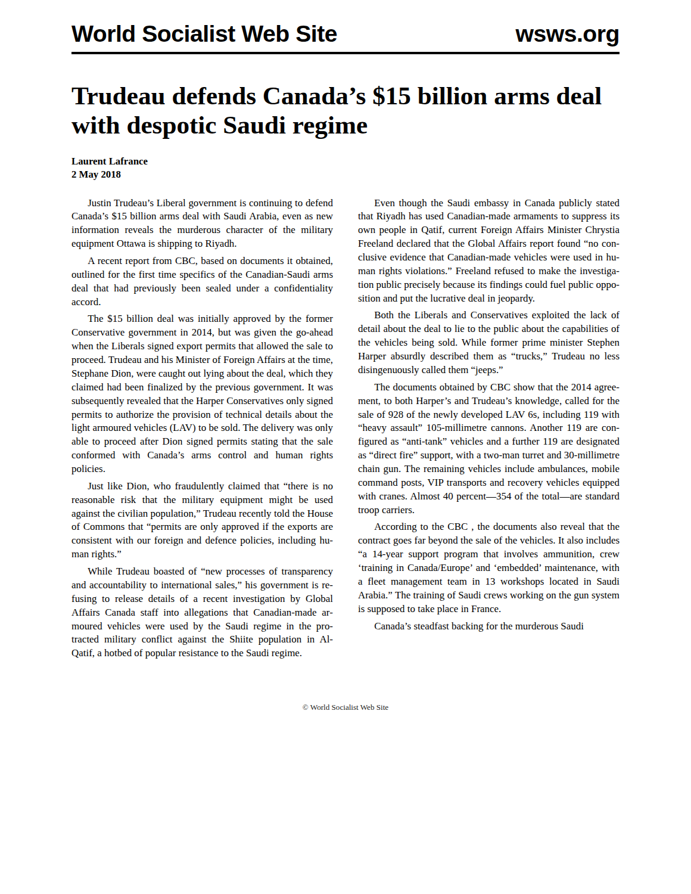World Socialist Web Site
wsws.org
Trudeau defends Canada’s $15 billion arms deal with despotic Saudi regime
Laurent Lafrance 2 May 2018
Justin Trudeau’s Liberal government is continuing to defend Canada’s $15 billion arms deal with Saudi Arabia, even as new information reveals the murderous character of the military equipment Ottawa is shipping to Riyadh.
A recent report from CBC, based on documents it obtained, outlined for the first time specifics of the Canadian-Saudi arms deal that had previously been sealed under a confidentiality accord.
The $15 billion deal was initially approved by the former Conservative government in 2014, but was given the go-ahead when the Liberals signed export permits that allowed the sale to proceed. Trudeau and his Minister of Foreign Affairs at the time, Stephane Dion, were caught out lying about the deal, which they claimed had been finalized by the previous government. It was subsequently revealed that the Harper Conservatives only signed permits to authorize the provision of technical details about the light armoured vehicles (LAV) to be sold. The delivery was only able to proceed after Dion signed permits stating that the sale conformed with Canada’s arms control and human rights policies.
Just like Dion, who fraudulently claimed that “there is no reasonable risk that the military equipment might be used against the civilian population,” Trudeau recently told the House of Commons that “permits are only approved if the exports are consistent with our foreign and defence policies, including human rights.”
While Trudeau boasted of “new processes of transparency and accountability to international sales,” his government is refusing to release details of a recent investigation by Global Affairs Canada staff into allegations that Canadian-made armoured vehicles were used by the Saudi regime in the protracted military conflict against the Shiite population in Al-Qatif, a hotbed of popular resistance to the Saudi regime.
Even though the Saudi embassy in Canada publicly stated that Riyadh has used Canadian-made armaments to suppress its own people in Qatif, current Foreign Affairs Minister Chrystia Freeland declared that the Global Affairs report found “no conclusive evidence that Canadian-made vehicles were used in human rights violations.” Freeland refused to make the investigation public precisely because its findings could fuel public opposition and put the lucrative deal in jeopardy.
Both the Liberals and Conservatives exploited the lack of detail about the deal to lie to the public about the capabilities of the vehicles being sold. While former prime minister Stephen Harper absurdly described them as “trucks,” Trudeau no less disingenuously called them “jeeps.”
The documents obtained by CBC show that the 2014 agreement, to both Harper’s and Trudeau’s knowledge, called for the sale of 928 of the newly developed LAV 6s, including 119 with “heavy assault” 105-millimetre cannons. Another 119 are configured as “anti-tank” vehicles and a further 119 are designated as “direct fire” support, with a two-man turret and 30-millimetre chain gun. The remaining vehicles include ambulances, mobile command posts, VIP transports and recovery vehicles equipped with cranes. Almost 40 percent—354 of the total—are standard troop carriers.
According to the CBC , the documents also reveal that the contract goes far beyond the sale of the vehicles. It also includes “a 14-year support program that involves ammunition, crew ‘training in Canada/Europe’ and ‘embedded’ maintenance, with a fleet management team in 13 workshops located in Saudi Arabia.” The training of Saudi crews working on the gun system is supposed to take place in France.
Canada’s steadfast backing for the murderous Saudi
© World Socialist Web Site